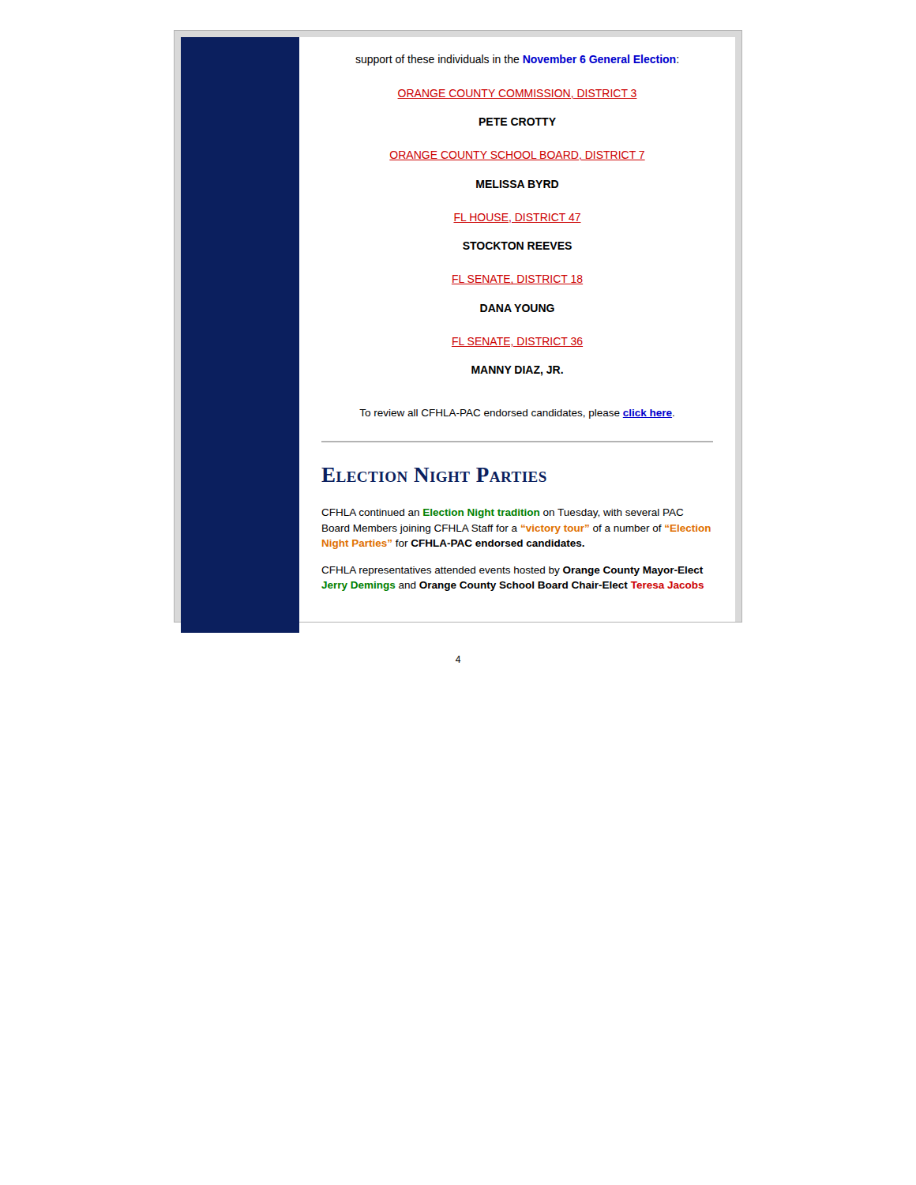support of these individuals in the November 6 General Election:
ORANGE COUNTY COMMISSION, DISTRICT 3
PETE CROTTY
ORANGE COUNTY SCHOOL BOARD, DISTRICT 7
MELISSA BYRD
FL HOUSE, DISTRICT 47
STOCKTON REEVES
FL SENATE, DISTRICT 18
DANA YOUNG
FL SENATE, DISTRICT 36
MANNY DIAZ, JR.
To review all CFHLA-PAC endorsed candidates, please click here.
Election Night Parties
CFHLA continued an Election Night tradition on Tuesday, with several PAC Board Members joining CFHLA Staff for a “victory tour” of a number of “Election Night Parties” for CFHLA-PAC endorsed candidates.
CFHLA representatives attended events hosted by Orange County Mayor-Elect Jerry Demings and Orange County School Board Chair-Elect Teresa Jacobs
4